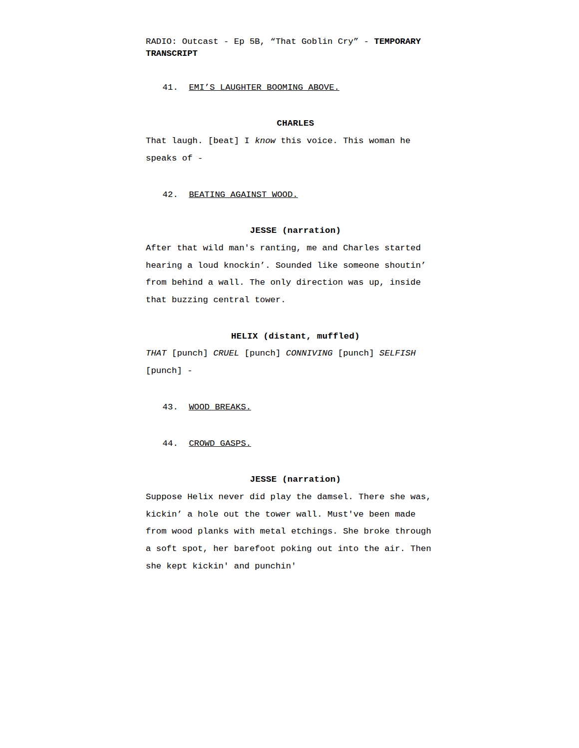RADIO: Outcast - Ep 5B, “That Goblin Cry” - TEMPORARY TRANSCRIPT
41. Emi’s laughter booming above.
CHARLES
That laugh. [beat] I know this voice. This woman he speaks of -
42. Beating against wood.
JESSE (narration)
After that wild man's ranting, me and Charles started hearing a loud knockin’. Sounded like someone shoutin’ from behind a wall. The only direction was up, inside that buzzing central tower.
HELIX (distant, muffled)
THAT [punch] CRUEL [punch] CONNIVING [punch] SELFISH [punch] -
43. Wood breaks.
44. Crowd gasps.
JESSE (narration)
Suppose Helix never did play the damsel. There she was, kickin’ a hole out the tower wall. Must've been made from wood planks with metal etchings. She broke through a soft spot, her barefoot poking out into the air. Then she kept kickin' and punchin'